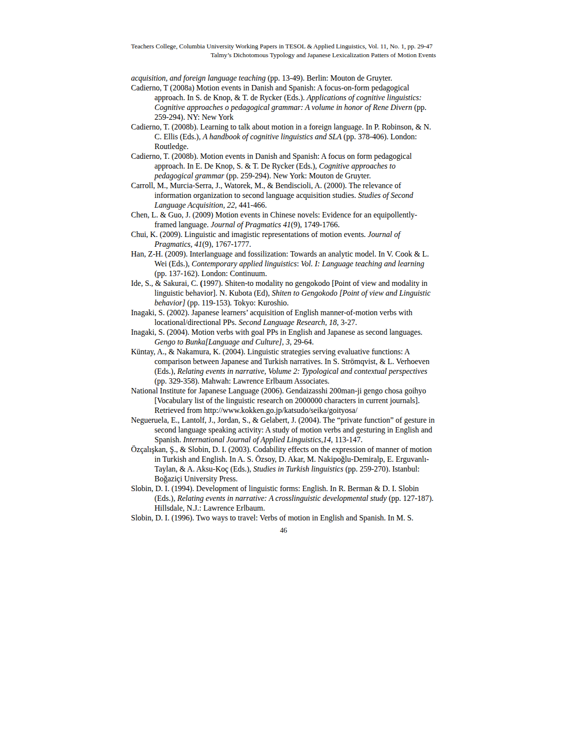Teachers College, Columbia University Working Papers in TESOL & Applied Linguistics, Vol. 11, No. 1, pp. 29-47 Talmy’s Dichotomous Typology and Japanese Lexicalization Patters of Motion Events
acquisition, and foreign language teaching (pp. 13-49). Berlin: Mouton de Gruyter.
Cadierno, T (2008a) Motion events in Danish and Spanish: A focus-on-form pedagogical approach. In S. de Knop, & T. de Rycker (Eds.). Applications of cognitive linguistics: Cognitive approaches o pedagogical grammar: A volume in honor of Rene Divern (pp. 259-294). NY: New York
Cadierno, T. (2008b). Learning to talk about motion in a foreign language. In P. Robinson, & N. C. Ellis (Eds.), A handbook of cognitive linguistics and SLA (pp. 378-406). London: Routledge.
Cadierno, T. (2008b). Motion events in Danish and Spanish: A focus on form pedagogical approach. In E. De Knop, S. & T. De Rycker (Eds.), Cognitive approaches to pedagogical grammar (pp. 259-294). New York: Mouton de Gruyter.
Carroll, M., Murcia-Serra, J., Watorek, M., & Bendiscioli, A. (2000). The relevance of information organization to second language acquisition studies. Studies of Second Language Acquisition, 22, 441-466.
Chen, L. & Guo, J. (2009) Motion events in Chinese novels: Evidence for an equipollently-framed language. Journal of Pragmatics 41(9), 1749-1766.
Chui, K. (2009). Linguistic and imagistic representations of motion events. Journal of Pragmatics, 41(9), 1767-1777.
Han, Z-H. (2009). Interlanguage and fossilization: Towards an analytic model. In V. Cook & L. Wei (Eds.), Contemporary applied linguistics: Vol. I: Language teaching and learning (pp. 137-162). London: Continuum.
Ide, S., & Sakurai, C. (1997). Shiten-to modality no gengokodo [Point of view and modality in linguistic behavior]. N. Kubota (Ed), Shiten to Gengokodo [Point of view and Linguistic behavior] (pp. 119-153). Tokyo: Kuroshio.
Inagaki, S. (2002). Japanese learners’ acquisition of English manner-of-motion verbs with locational/directional PPs. Second Language Research, 18, 3-27.
Inagaki, S. (2004). Motion verbs with goal PPs in English and Japanese as second languages. Gengo to Bunka[Language and Culture], 3, 29-64.
Küntay, A., & Nakamura, K. (2004). Linguistic strategies serving evaluative functions: A comparison between Japanese and Turkish narratives. In S. Strömqvist, & L. Verhoeven (Eds.), Relating events in narrative, Volume 2: Typological and contextual perspectives (pp. 329-358). Mahwah: Lawrence Erlbaum Associates.
National Institute for Japanese Language (2006). Gendaizasshi 200man-ji gengo chosa goihyo [Vocabulary list of the linguistic research on 2000000 characters in current journals]. Retrieved from http://www.kokken.go.jp/katsudo/seika/goityosa/
Negueruela, E., Lantolf, J., Jordan, S., & Gelabert, J. (2004). The “private function” of gesture in second language speaking activity: A study of motion verbs and gesturing in English and Spanish. International Journal of Applied Linguistics,14, 113-147.
Özçalışkan, Ş., & Slobin, D. I. (2003). Codability effects on the expression of manner of motion in Turkish and English. In A. S. Özsoy, D. Akar, M. Nakipoğlu-Demiralp, E. Erguvanlı-Taylan, & A. Aksu-Koç (Eds.), Studies in Turkish linguistics (pp. 259-270). Istanbul: Boğaziçi University Press.
Slobin, D. I. (1994). Development of linguistic forms: English. In R. Berman & D. I. Slobin (Eds.), Relating events in narrative: A crosslinguistic developmental study (pp. 127-187). Hillsdale, N.J.: Lawrence Erlbaum.
Slobin, D. I. (1996). Two ways to travel: Verbs of motion in English and Spanish. In M. S.
46